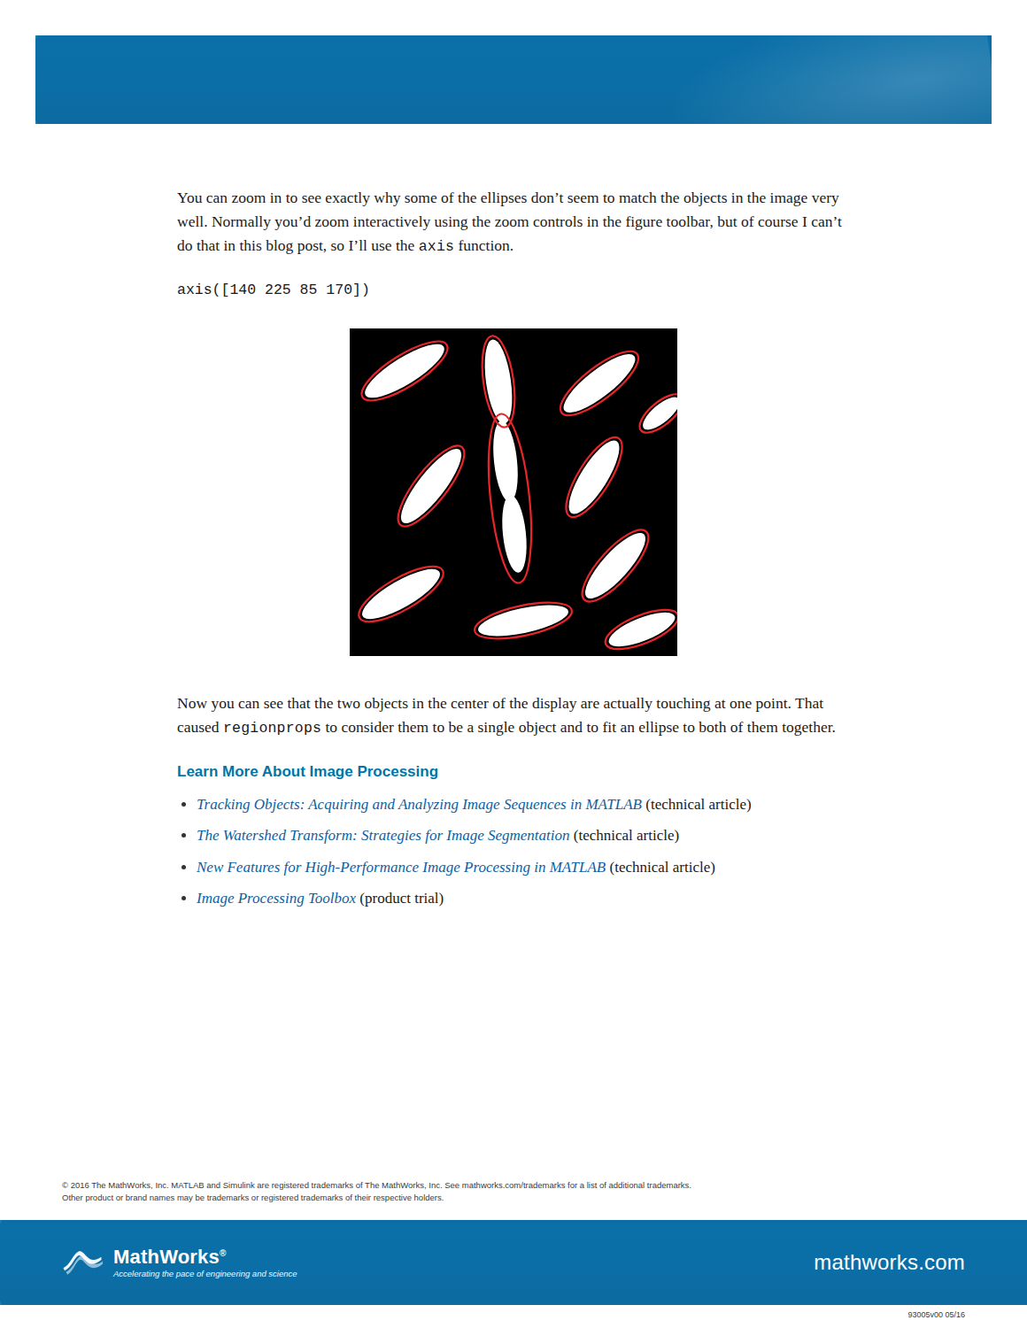You can zoom in to see exactly why some of the ellipses don’t seem to match the objects in the image very well. Normally you’d zoom interactively using the zoom controls in the figure toolbar, but of course I can’t do that in this blog post, so I’ll use the axis function.
axis([140 225 85 170])
Now you can see that the two objects in the center of the display are actually touching at one point. That caused regionprops to consider them to be a single object and to fit an ellipse to both of them together.
Learn More About Image Processing
Tracking Objects: Acquiring and Analyzing Image Sequences in MATLAB (technical article)
The Watershed Transform: Strategies for Image Segmentation (technical article)
New Features for High-Performance Image Processing in MATLAB (technical article)
Image Processing Toolbox (product trial)
© 2016 The MathWorks, Inc. MATLAB and Simulink are registered trademarks of The MathWorks, Inc. See mathworks.com/trademarks for a list of additional trademarks.
Other product or brand names may be trademarks or registered trademarks of their respective holders.
MathWorks®
Accelerating the pace of engineering and science
mathworks.com
93005v00 05/16